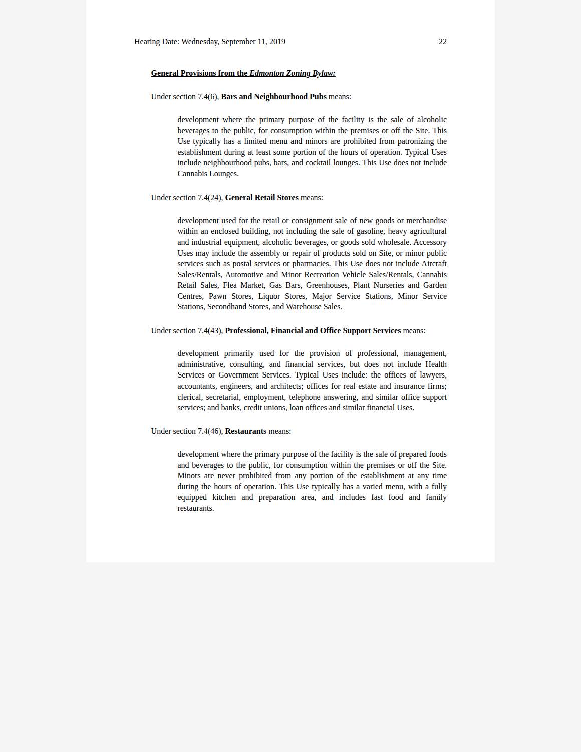Hearing Date: Wednesday, September 11, 2019
22
General Provisions from the Edmonton Zoning Bylaw:
Under section 7.4(6), Bars and Neighbourhood Pubs means:
development where the primary purpose of the facility is the sale of alcoholic beverages to the public, for consumption within the premises or off the Site. This Use typically has a limited menu and minors are prohibited from patronizing the establishment during at least some portion of the hours of operation. Typical Uses include neighbourhood pubs, bars, and cocktail lounges. This Use does not include Cannabis Lounges.
Under section 7.4(24), General Retail Stores means:
development used for the retail or consignment sale of new goods or merchandise within an enclosed building, not including the sale of gasoline, heavy agricultural and industrial equipment, alcoholic beverages, or goods sold wholesale. Accessory Uses may include the assembly or repair of products sold on Site, or minor public services such as postal services or pharmacies. This Use does not include Aircraft Sales/Rentals, Automotive and Minor Recreation Vehicle Sales/Rentals, Cannabis Retail Sales, Flea Market, Gas Bars, Greenhouses, Plant Nurseries and Garden Centres, Pawn Stores, Liquor Stores, Major Service Stations, Minor Service Stations, Secondhand Stores, and Warehouse Sales.
Under section 7.4(43), Professional, Financial and Office Support Services means:
development primarily used for the provision of professional, management, administrative, consulting, and financial services, but does not include Health Services or Government Services. Typical Uses include: the offices of lawyers, accountants, engineers, and architects; offices for real estate and insurance firms; clerical, secretarial, employment, telephone answering, and similar office support services; and banks, credit unions, loan offices and similar financial Uses.
Under section 7.4(46), Restaurants means:
development where the primary purpose of the facility is the sale of prepared foods and beverages to the public, for consumption within the premises or off the Site. Minors are never prohibited from any portion of the establishment at any time during the hours of operation. This Use typically has a varied menu, with a fully equipped kitchen and preparation area, and includes fast food and family restaurants.